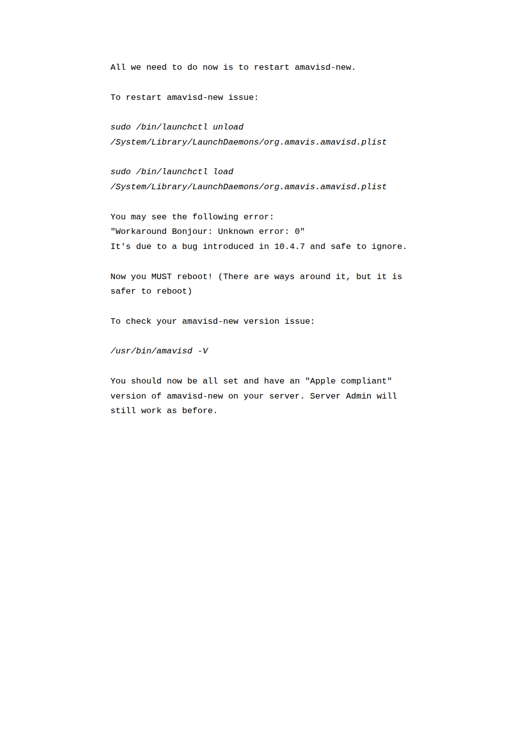All we need to do now is to restart amavisd-new.
To restart amavisd-new issue:
sudo /bin/launchctl unload /System/Library/LaunchDaemons/org.amavis.amavisd.plist
sudo /bin/launchctl load /System/Library/LaunchDaemons/org.amavis.amavisd.plist
You may see the following error:
"Workaround Bonjour: Unknown error: 0"
It's due to a bug introduced in 10.4.7 and safe to ignore.
Now you MUST reboot! (There are ways around it, but it is safer to reboot)
To check your amavisd-new version issue:
/usr/bin/amavisd -V
You should now be all set and have an "Apple compliant" version of amavisd-new on your server. Server Admin will still work as before.